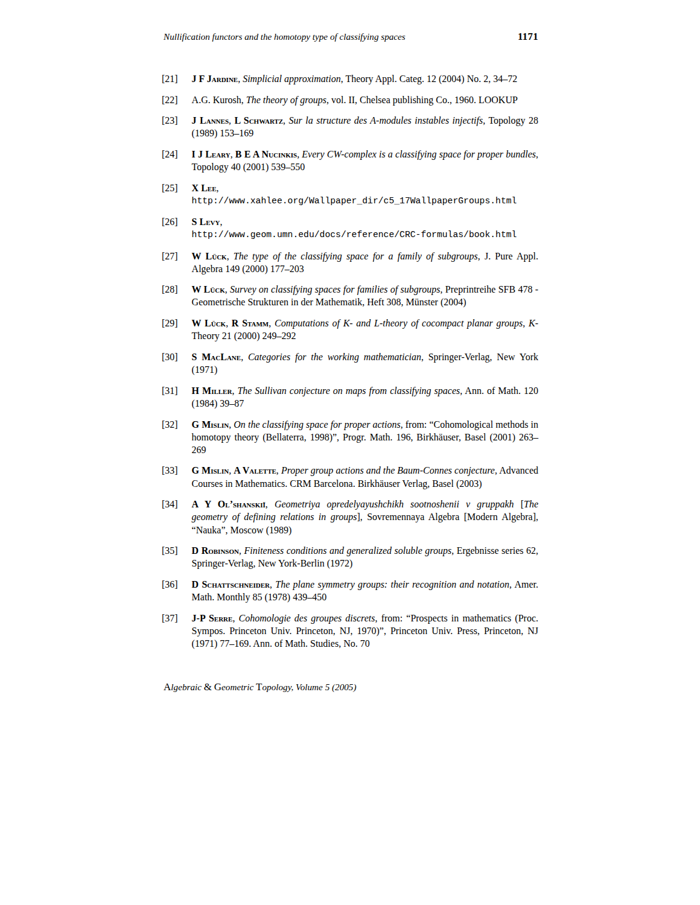Nullification functors and the homotopy type of classifying spaces 1171
[21] J F Jardine, Simplicial approximation, Theory Appl. Categ. 12 (2004) No. 2, 34–72
[22] A.G. Kurosh, The theory of groups, vol. II, Chelsea publishing Co., 1960. LOOKUP
[23] J Lannes, L Schwartz, Sur la structure des A-modules instables injectifs, Topology 28 (1989) 153–169
[24] I J Leary, B E A Nucinkis, Every CW-complex is a classifying space for proper bundles, Topology 40 (2001) 539–550
[25] X Lee, http://www.xahlee.org/Wallpaper_dir/c5_17WallpaperGroups.html
[26] S Levy, http://www.geom.umn.edu/docs/reference/CRC-formulas/book.html
[27] W Lück, The type of the classifying space for a family of subgroups, J. Pure Appl. Algebra 149 (2000) 177–203
[28] W Lück, Survey on classifying spaces for families of subgroups, Preprintreihe SFB 478 - Geometrische Strukturen in der Mathematik, Heft 308, Münster (2004)
[29] W Lück, R Stamm, Computations of K- and L-theory of cocompact planar groups, K-Theory 21 (2000) 249–292
[30] S MacLane, Categories for the working mathematician, Springer-Verlag, New York (1971)
[31] H Miller, The Sullivan conjecture on maps from classifying spaces, Ann. of Math. 120 (1984) 39–87
[32] G Mislin, On the classifying space for proper actions, from: “Cohomological methods in homotopy theory (Bellaterra, 1998)”, Progr. Math. 196, Birkhäuser, Basel (2001) 263–269
[33] G Mislin, A Valette, Proper group actions and the Baum-Connes conjecture, Advanced Courses in Mathematics. CRM Barcelona. Birkhäuser Verlag, Basel (2003)
[34] A Y Ol’shanskiĭ, Geometriya opredelyayushchikh sootnoshenii v gruppakh [The geometry of defining relations in groups], Sovremennaya Algebra [Modern Algebra], “Nauka”, Moscow (1989)
[35] D Robinson, Finiteness conditions and generalized soluble groups, Ergebnisse series 62, Springer-Verlag, New York-Berlin (1972)
[36] D Schattschneider, The plane symmetry groups: their recognition and notation, Amer. Math. Monthly 85 (1978) 439–450
[37] J-P Serre, Cohomologie des groupes discrets, from: “Prospects in mathematics (Proc. Sympos. Princeton Univ. Princeton, NJ, 1970)”, Princeton Univ. Press, Princeton, NJ (1971) 77–169. Ann. of Math. Studies, No. 70
Algebraic & Geometric Topology, Volume 5 (2005)